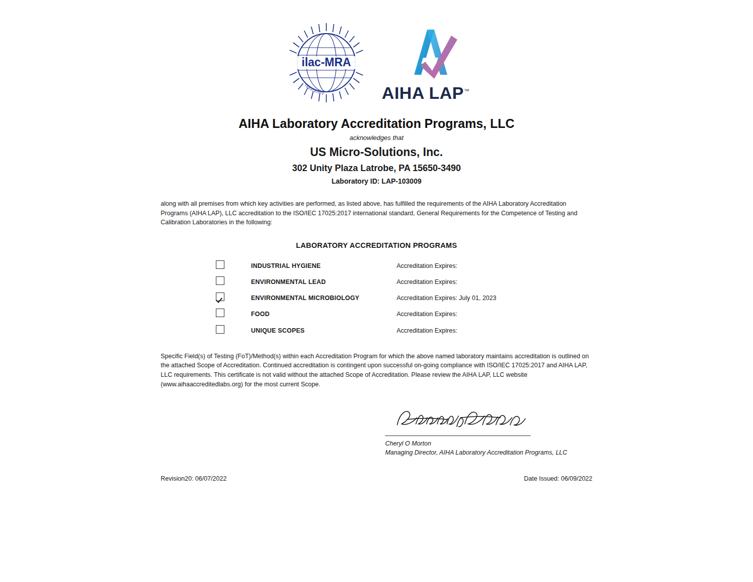ilac-MRA laboratory
AIHA LAP™
AIHA Laboratory Accreditation Programs, LLC
acknowledges that
US Micro-Solutions, Inc.
302 Unity Plaza Latrobe, PA 15650-3490
Laboratory ID: LAP-103009
along with all premises from which key activities are performed, as listed above, has fulfilled the requirements of the AIHA Laboratory Accreditation Programs (AIHA LAP), LLC accreditation to the ISO/IEC 17025:2017 international standard, General Requirements for the Competence of Testing and Calibration Laboratories in the following:
LABORATORY ACCREDITATION PROGRAMS
| | INDUSTRIAL HYGIENE | Accreditation Expires: |
| | ENVIRONMENTAL LEAD | Accreditation Expires: |
| | ENVIRONMENTAL MICROBIOLOGY | Accreditation Expires: July 01, 2023 |
| | FOOD | Accreditation Expires: |
| | UNIQUE SCOPES | Accreditation Expires: |
Specific Field(s) of Testing (FoT)/Method(s) within each Accreditation Program for which the above named laboratory maintains accreditation is outlined on the attached Scope of Accreditation. Continued accreditation is contingent upon successful on-going compliance with ISO/IEC 17025:2017 and AIHA LAP, LLC requirements. This certificate is not valid without the attached Scope of Accreditation. Please review the AIHA LAP, LLC website (www.aihaaccreditedlabs.org) for the most current Scope.
Cheryl O Morton
Managing Director, AIHA Laboratory Accreditation Programs, LLC
Revision20: 06/07/2022
Date Issued: 06/09/2022